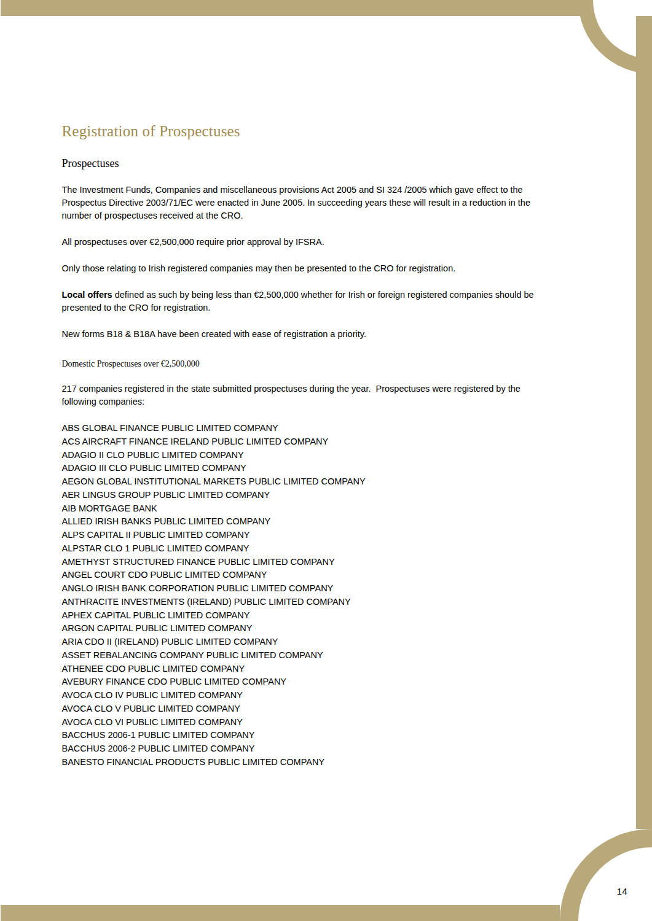Registration of Prospectuses
Prospectuses
The Investment Funds, Companies and miscellaneous provisions Act 2005 and SI 324 /2005 which gave effect to the Prospectus Directive 2003/71/EC were enacted in June 2005. In succeeding years these will result in a reduction in the number of prospectuses received at the CRO.
All prospectuses over €2,500,000 require prior approval by IFSRA.
Only those relating to Irish registered companies may then be presented to the CRO for registration.
Local offers defined as such by being less than €2,500,000 whether for Irish or foreign registered companies should be presented to the CRO for registration.
New forms B18 & B18A have been created with ease of registration a priority.
Domestic Prospectuses over €2,500,000
217 companies registered in the state submitted prospectuses during the year. Prospectuses were registered by the following companies:
ABS GLOBAL FINANCE PUBLIC LIMITED COMPANY
ACS AIRCRAFT FINANCE IRELAND PUBLIC LIMITED COMPANY
ADAGIO II CLO PUBLIC LIMITED COMPANY
ADAGIO III CLO PUBLIC LIMITED COMPANY
AEGON GLOBAL INSTITUTIONAL MARKETS PUBLIC LIMITED COMPANY
AER LINGUS GROUP PUBLIC LIMITED COMPANY
AIB MORTGAGE BANK
ALLIED IRISH BANKS PUBLIC LIMITED COMPANY
ALPS CAPITAL II PUBLIC LIMITED COMPANY
ALPSTAR CLO 1 PUBLIC LIMITED COMPANY
AMETHYST STRUCTURED FINANCE PUBLIC LIMITED COMPANY
ANGEL COURT CDO PUBLIC LIMITED COMPANY
ANGLO IRISH BANK CORPORATION PUBLIC LIMITED COMPANY
ANTHRACITE INVESTMENTS (IRELAND) PUBLIC LIMITED COMPANY
APHEX CAPITAL PUBLIC LIMITED COMPANY
ARGON CAPITAL PUBLIC LIMITED COMPANY
ARIA CDO II (IRELAND) PUBLIC LIMITED COMPANY
ASSET REBALANCING COMPANY PUBLIC LIMITED COMPANY
ATHENEE CDO PUBLIC LIMITED COMPANY
AVEBURY FINANCE CDO PUBLIC LIMITED COMPANY
AVOCA CLO IV PUBLIC LIMITED COMPANY
AVOCA CLO V PUBLIC LIMITED COMPANY
AVOCA CLO VI PUBLIC LIMITED COMPANY
BACCHUS 2006-1 PUBLIC LIMITED COMPANY
BACCHUS 2006-2 PUBLIC LIMITED COMPANY
BANESTO FINANCIAL PRODUCTS PUBLIC LIMITED COMPANY
14